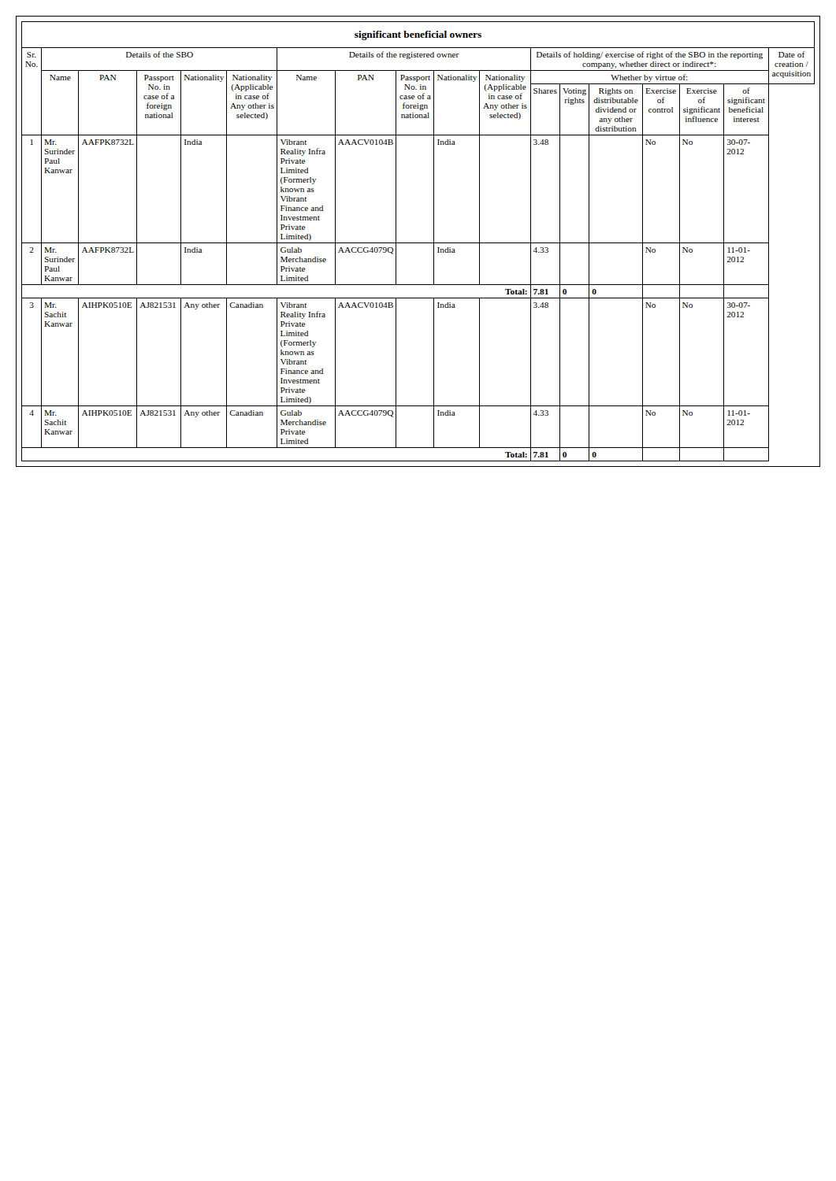| significant beneficial owners |
| Sr. No. | Details of the SBO | Details of the registered owner | Details of holding/ exercise of right of the SBO in the reporting company, whether direct or indirect*: | Date of creation / acquisition |
| Name | PAN | Passport No. in case of a foreign national | Nationality | Nationality (Applicable in case of Any other is selected) | Name | PAN | Passport No. in case of a foreign national | Nationality | Nationality (Applicable in case of Any other is selected) | Whether by virtue of: |
| Shares | Voting rights | Rights on distributable dividend or any other distribution | Exercise of control | Exercise of significant influence | of significant beneficial interest |
| 1 | Mr. Surinder Paul Kanwar | AAFPK8732L | | India | | Vibrant Reality Infra Private Limited (Formerly known as Vibrant Finance and Investment Private Limited) | AAACV0104B | | India | | 3.48 | | | No | No | 30-07-2012 |
| 2 | Mr. Surinder Paul Kanwar | AAFPK8732L | | India | | Gulab Merchandise Private Limited | AACCG4079Q | | India | | 4.33 | | | No | No | 11-01-2012 |
| Total: | 7.81 | 0 | 0 | | | |
| 3 | Mr. Sachit Kanwar | AIHPK0510E | AJ821531 | Any other | Canadian | Vibrant Reality Infra Private Limited (Formerly known as Vibrant Finance and Investment Private Limited) | AAACV0104B | | India | | 3.48 | | | No | No | 30-07-2012 |
| 4 | Mr. Sachit Kanwar | AIHPK0510E | AJ821531 | Any other | Canadian | Gulab Merchandise Private Limited | AACCG4079Q | | India | | 4.33 | | | No | No | 11-01-2012 |
| Total: | 7.81 | 0 | 0 | | | |